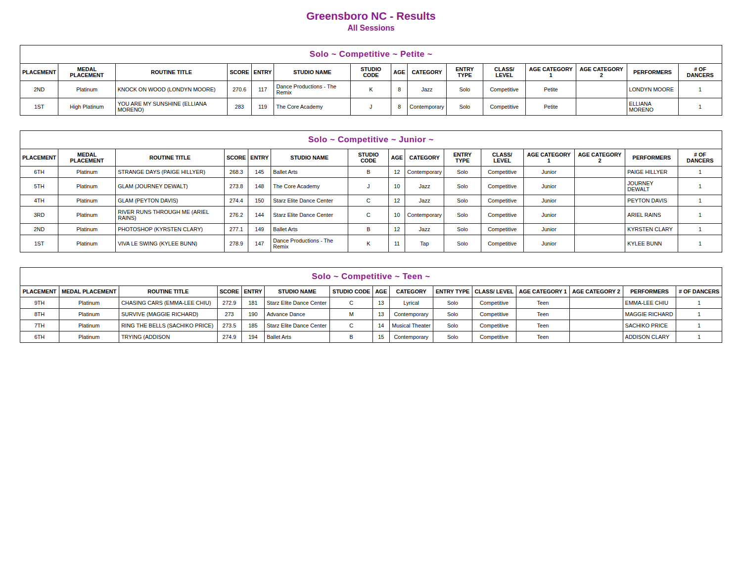Greensboro NC - Results
All Sessions
Solo ~ Competitive ~ Petite ~
| PLACEMENT | MEDAL PLACEMENT | ROUTINE TITLE | SCORE | ENTRY | STUDIO NAME | STUDIO CODE | AGE | CATEGORY | ENTRY TYPE | CLASS/ LEVEL | AGE CATEGORY 1 | AGE CATEGORY 2 | PERFORMERS | # OF DANCERS |
| --- | --- | --- | --- | --- | --- | --- | --- | --- | --- | --- | --- | --- | --- | --- |
| 2ND | Platinum | KNOCK ON WOOD (LONDYN MOORE) | 270.6 | 117 | Dance Productions - The Remix | K | 8 | Jazz | Solo | Competitive | Petite | | LONDYN MOORE | 1 |
| 1ST | High Platinum | YOU ARE MY SUNSHINE (ELLIANA MORENO) | 283 | 119 | The Core Academy | J | 8 | Contemporary | Solo | Competitive | Petite | | ELLIANA MORENO | 1 |
Solo ~ Competitive ~ Junior ~
| PLACEMENT | MEDAL PLACEMENT | ROUTINE TITLE | SCORE | ENTRY | STUDIO NAME | STUDIO CODE | AGE | CATEGORY | ENTRY TYPE | CLASS/ LEVEL | AGE CATEGORY 1 | AGE CATEGORY 2 | PERFORMERS | # OF DANCERS |
| --- | --- | --- | --- | --- | --- | --- | --- | --- | --- | --- | --- | --- | --- | --- |
| 6TH | Platinum | STRANGE DAYS (PAIGE HILLYER) | 268.3 | 145 | Ballet Arts | B | 12 | Contemporary | Solo | Competitive | Junior | | PAIGE HILLYER | 1 |
| 5TH | Platinum | GLAM (JOURNEY DEWALT) | 273.8 | 148 | The Core Academy | J | 10 | Jazz | Solo | Competitive | Junior | | JOURNEY DEWALT | 1 |
| 4TH | Platinum | GLAM (PEYTON DAVIS) | 274.4 | 150 | Starz Elite Dance Center | C | 12 | Jazz | Solo | Competitive | Junior | | PEYTON DAVIS | 1 |
| 3RD | Platinum | RIVER RUNS THROUGH ME (ARIEL RAINS) | 276.2 | 144 | Starz Elite Dance Center | C | 10 | Contemporary | Solo | Competitive | Junior | | ARIEL RAINS | 1 |
| 2ND | Platinum | PHOTOSHOP (KYRSTEN CLARY) | 277.1 | 149 | Ballet Arts | B | 12 | Jazz | Solo | Competitive | Junior | | KYRSTEN CLARY | 1 |
| 1ST | Platinum | VIVA LE SWING (KYLEE BUNN) | 278.9 | 147 | Dance Productions - The Remix | K | 11 | Tap | Solo | Competitive | Junior | | KYLEE BUNN | 1 |
Solo ~ Competitive ~ Teen ~
| PLACEMENT | MEDAL PLACEMENT | ROUTINE TITLE | SCORE | ENTRY | STUDIO NAME | STUDIO CODE | AGE | CATEGORY | ENTRY TYPE | CLASS/ LEVEL | AGE CATEGORY 1 | AGE CATEGORY 2 | PERFORMERS | # OF DANCERS |
| --- | --- | --- | --- | --- | --- | --- | --- | --- | --- | --- | --- | --- | --- | --- |
| 9TH | Platinum | CHASING CARS (EMMA-LEE CHIU) | 272.9 | 181 | Starz Elite Dance Center | C | 13 | Lyrical | Solo | Competitive | Teen | | EMMA-LEE CHIU | 1 |
| 8TH | Platinum | SURVIVE (MAGGIE RICHARD) | 273 | 190 | Advance Dance | M | 13 | Contemporary | Solo | Competitive | Teen | | MAGGIE RICHARD | 1 |
| 7TH | Platinum | RING THE BELLS (SACHIKO PRICE) | 273.5 | 185 | Starz Elite Dance Center | C | 14 | Musical Theater | Solo | Competitive | Teen | | SACHIKO PRICE | 1 |
| 6TH | Platinum | TRYING (ADDISON | 274.9 | 194 | Ballet Arts | B | 15 | Contemporary | Solo | Competitive | Teen | | ADDISON CLARY | 1 |